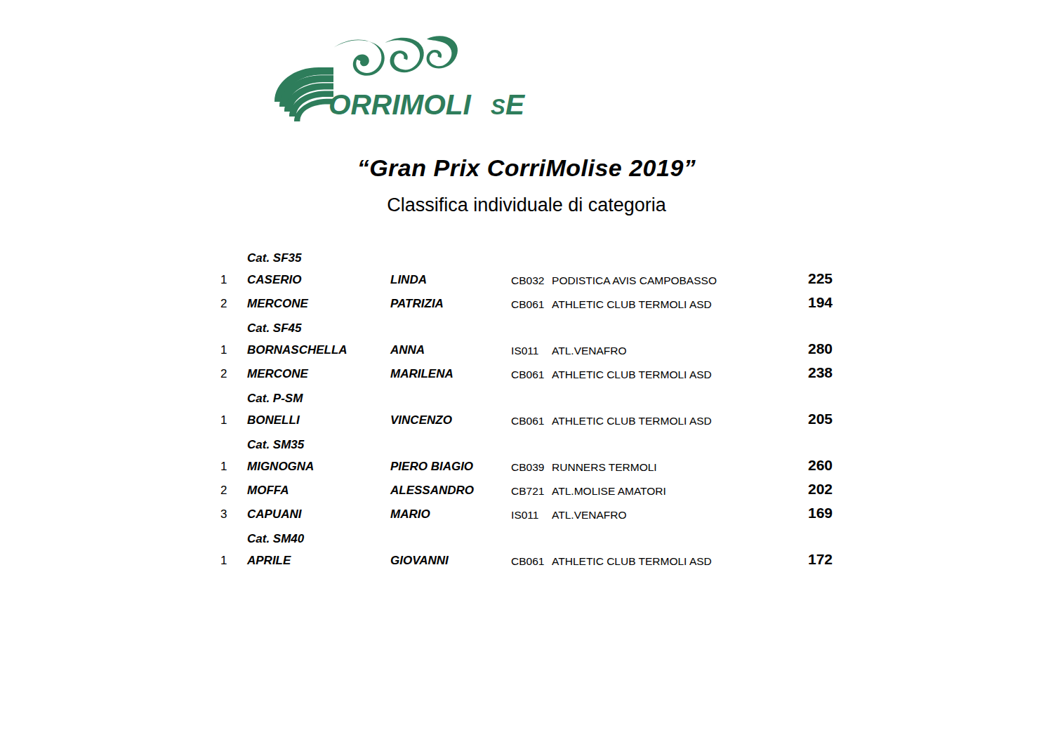ORRIMOLI S E
“Gran Prix CorriMolise 2019”
Classifica individuale di categoria
| | Cat. SF35 | | | |
| 1 | CASERIO | LINDA | CB032 PODISTICA AVIS CAMPOBASSO | 225 |
| 2 | MERCONE | PATRIZIA | CB061 ATHLETIC CLUB TERMOLI ASD | 194 |
| | Cat. SF45 | | | |
| 1 | BORNASCHELLA | ANNA | IS011 ATL.VENAFRO | 280 |
| 2 | MERCONE | MARILENA | CB061 ATHLETIC CLUB TERMOLI ASD | 238 |
| | Cat. P-SM | | | |
| 1 | BONELLI | VINCENZO | CB061 ATHLETIC CLUB TERMOLI ASD | 205 |
| | Cat. SM35 | | | |
| 1 | MIGNOGNA | PIERO BIAGIO | CB039 RUNNERS TERMOLI | 260 |
| 2 | MOFFA | ALESSANDRO | CB721 ATL.MOLISE AMATORI | 202 |
| 3 | CAPUANI | MARIO | IS011 ATL.VENAFRO | 169 |
| | Cat. SM40 | | | |
| 1 | APRILE | GIOVANNI | CB061 ATHLETIC CLUB TERMOLI ASD | 172 |